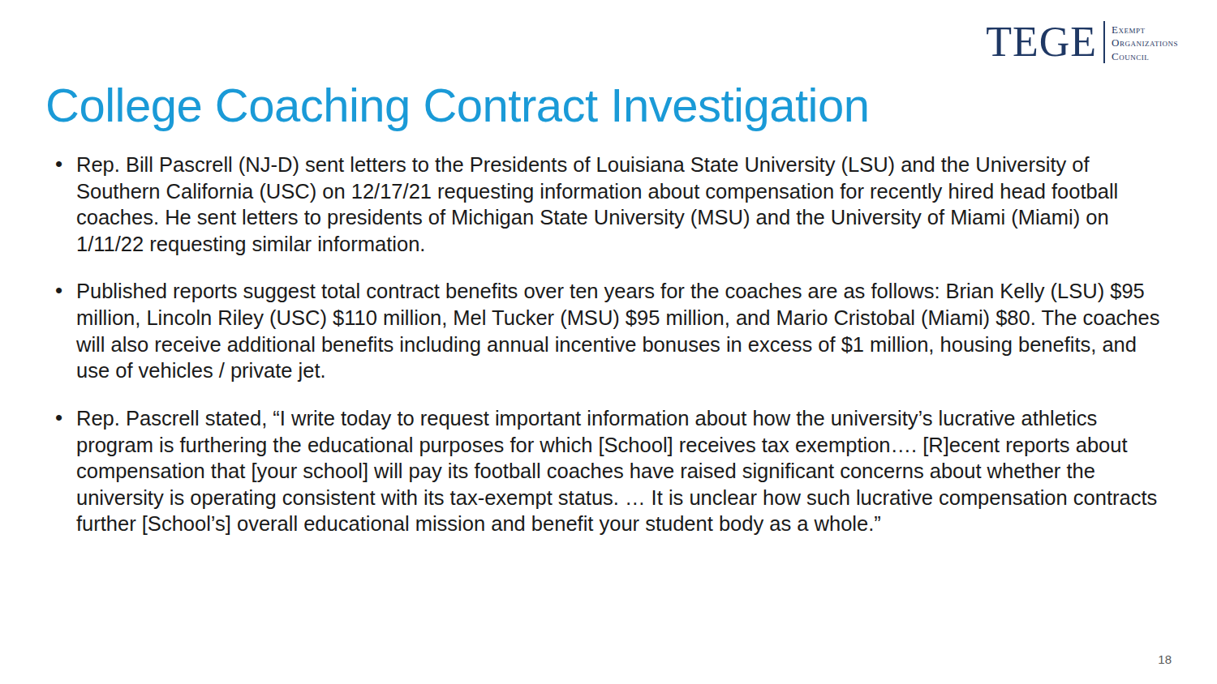TEGE Exempt Organizations Council
College Coaching Contract Investigation
Rep. Bill Pascrell (NJ-D) sent letters to the Presidents of Louisiana State University (LSU) and the University of Southern California (USC) on 12/17/21 requesting information about compensation for recently hired head football coaches. He sent letters to presidents of Michigan State University (MSU) and the University of Miami (Miami) on 1/11/22 requesting similar information.
Published reports suggest total contract benefits over ten years for the coaches are as follows: Brian Kelly (LSU) $95 million, Lincoln Riley (USC) $110 million, Mel Tucker (MSU) $95 million, and Mario Cristobal (Miami) $80. The coaches will also receive additional benefits including annual incentive bonuses in excess of $1 million, housing benefits, and use of vehicles / private jet.
Rep. Pascrell stated, “I write today to request important information about how the university’s lucrative athletics program is furthering the educational purposes for which [School] receives tax exemption…. [R]ecent reports about compensation that [your school] will pay its football coaches have raised significant concerns about whether the university is operating consistent with its tax-exempt status. … It is unclear how such lucrative compensation contracts further [School’s] overall educational mission and benefit your student body as a whole.”
18